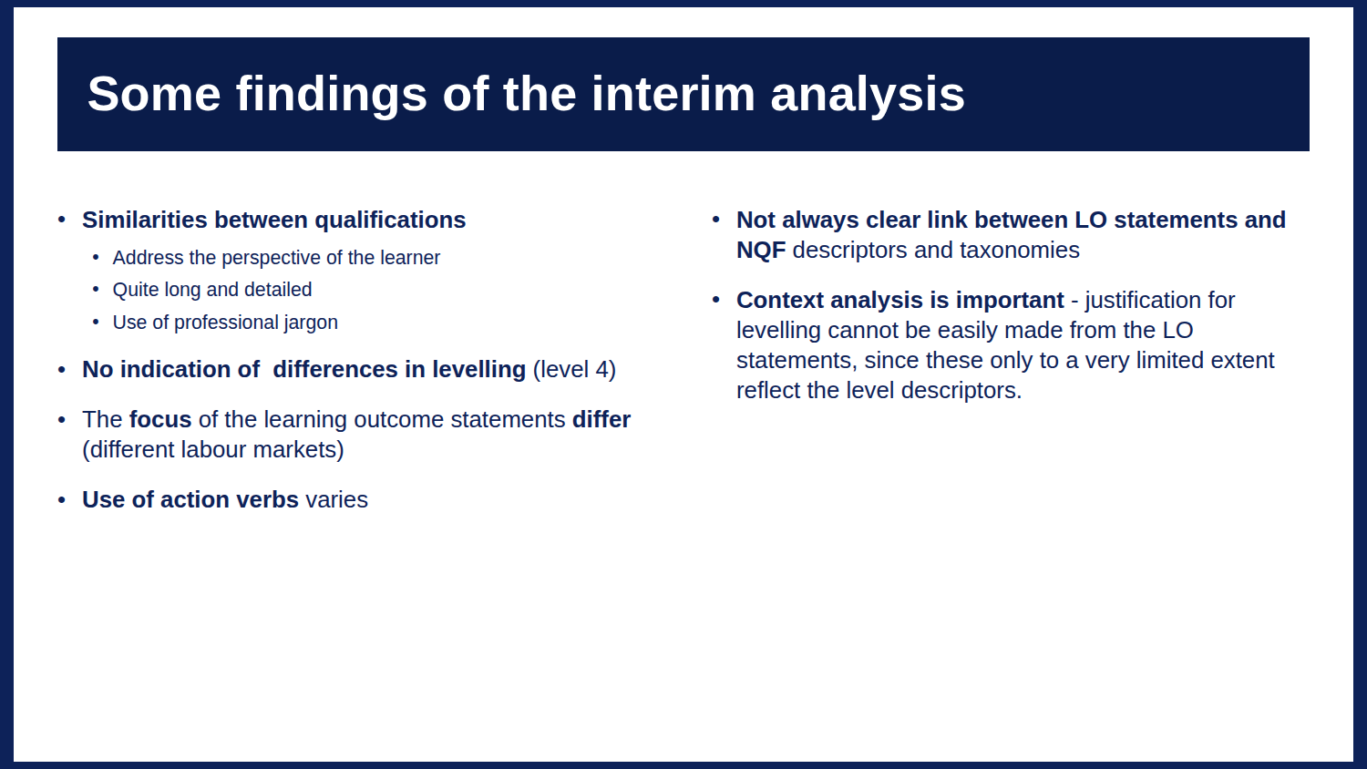Some findings of the interim analysis
Similarities between qualifications
Address the perspective of the learner
Quite long and detailed
Use of professional jargon
No indication of differences in levelling (level 4)
The focus of the learning outcome statements differ (different labour markets)
Use of action verbs varies
Not always clear link between LO statements and NQF descriptors and taxonomies
Context analysis is important - justification for levelling cannot be easily made from the LO statements, since these only to a very limited extent reflect the level descriptors.